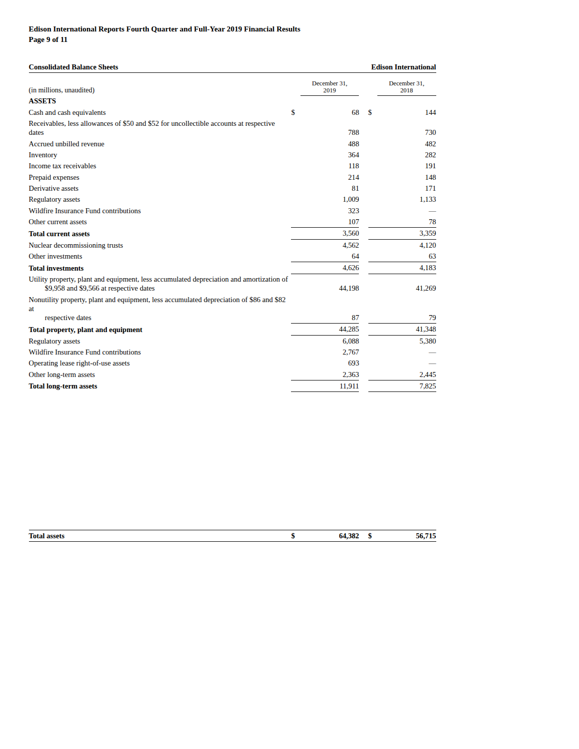Edison International Reports Fourth Quarter and Full-Year 2019 Financial Results
Page 9 of 11
| Consolidated Balance Sheets | Edison International |
| (in millions, unaudited) | | December 31, 2019 | | | December 31, 2018 |
| ASSETS | |
| Cash and cash equivalents | $ | 68 | | $ | 144 |
| Receivables, less allowances of $50 and $52 for uncollectible accounts at respective dates | | 788 | | | 730 |
| Accrued unbilled revenue | | 488 | | | 482 |
| Inventory | | 364 | | | 282 |
| Income tax receivables | | 118 | | | 191 |
| Prepaid expenses | | 214 | | | 148 |
| Derivative assets | | 81 | | | 171 |
| Regulatory assets | | 1,009 | | | 1,133 |
| Wildfire Insurance Fund contributions | | 323 | | | — |
| Other current assets | | 107 | | | 78 |
| Total current assets | | 3,560 | | | 3,359 |
| Nuclear decommissioning trusts | | 4,562 | | | 4,120 |
| Other investments | | 64 | | | 63 |
| Total investments | | 4,626 | | | 4,183 |
| Utility property, plant and equipment, less accumulated depreciation and amortization of $9,958 and $9,566 at respective dates | | 44,198 | | | 41,269 |
| Nonutility property, plant and equipment, less accumulated depreciation of $86 and $82 at respective dates | | 87 | | | 79 |
| Total property, plant and equipment | | 44,285 | | | 41,348 |
| Regulatory assets | | 6,088 | | | 5,380 |
| Wildfire Insurance Fund contributions | | 2,767 | | | — |
| Operating lease right-of-use assets | | 693 | | | — |
| Other long-term assets | | 2,363 | | | 2,445 |
| Total long-term assets | | 11,911 | | | 7,825 |
| Total assets | $ | 64,382 | | $ | 56,715 |